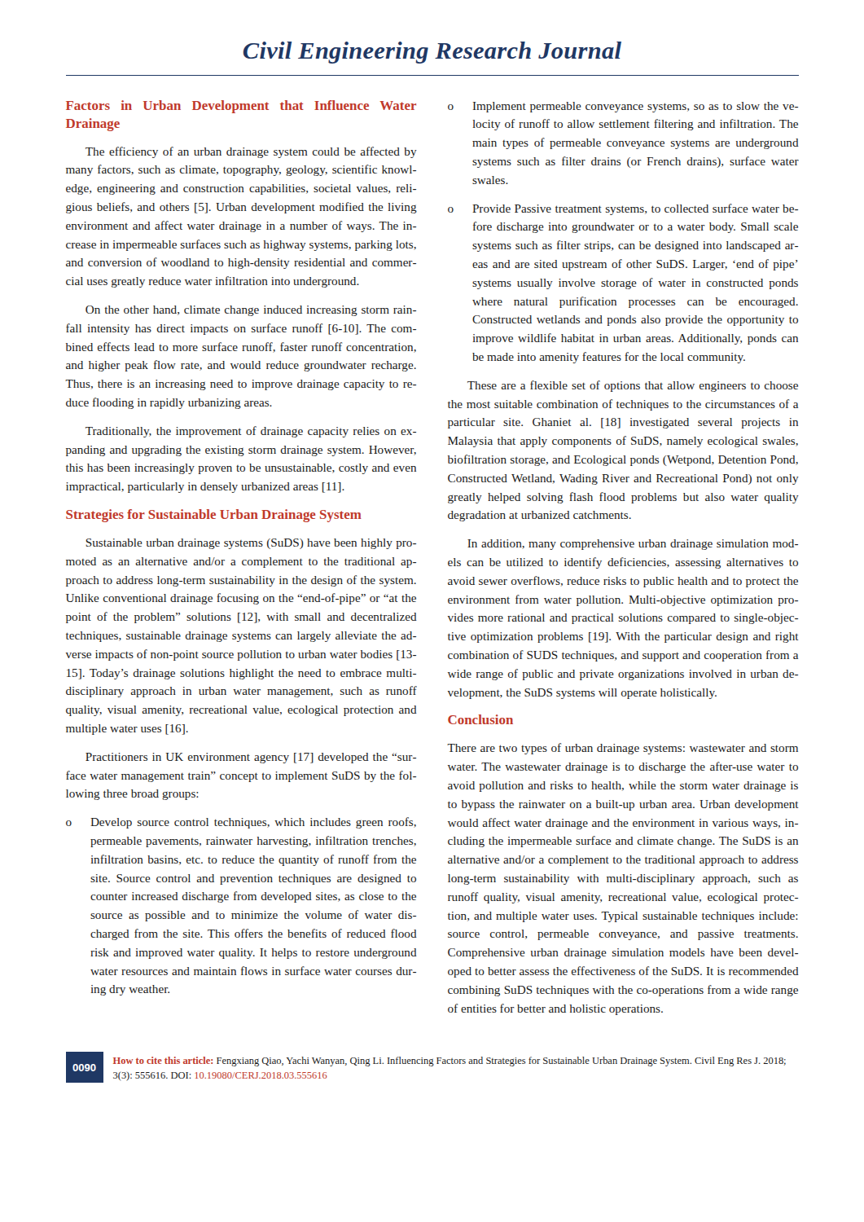Civil Engineering Research Journal
Factors in Urban Development that Influence Water Drainage
The efficiency of an urban drainage system could be affected by many factors, such as climate, topography, geology, scientific knowledge, engineering and construction capabilities, societal values, religious beliefs, and others [5]. Urban development modified the living environment and affect water drainage in a number of ways. The increase in impermeable surfaces such as highway systems, parking lots, and conversion of woodland to high-density residential and commercial uses greatly reduce water infiltration into underground.
On the other hand, climate change induced increasing storm rainfall intensity has direct impacts on surface runoff [6-10]. The combined effects lead to more surface runoff, faster runoff concentration, and higher peak flow rate, and would reduce groundwater recharge. Thus, there is an increasing need to improve drainage capacity to reduce flooding in rapidly urbanizing areas.
Traditionally, the improvement of drainage capacity relies on expanding and upgrading the existing storm drainage system. However, this has been increasingly proven to be unsustainable, costly and even impractical, particularly in densely urbanized areas [11].
Strategies for Sustainable Urban Drainage System
Sustainable urban drainage systems (SuDS) have been highly promoted as an alternative and/or a complement to the traditional approach to address long-term sustainability in the design of the system. Unlike conventional drainage focusing on the “end-of-pipe” or “at the point of the problem” solutions [12], with small and decentralized techniques, sustainable drainage systems can largely alleviate the adverse impacts of non-point source pollution to urban water bodies [13-15]. Today’s drainage solutions highlight the need to embrace multi-disciplinary approach in urban water management, such as runoff quality, visual amenity, recreational value, ecological protection and multiple water uses [16].
Practitioners in UK environment agency [17] developed the “surface water management train” concept to implement SuDS by the following three broad groups:
o
Develop source control techniques, which includes green roofs, permeable pavements, rainwater harvesting, infiltration trenches, infiltration basins, etc. to reduce the quantity of runoff from the site. Source control and prevention techniques are designed to counter increased discharge from developed sites, as close to the source as possible and to minimize the volume of water discharged from the site. This offers the benefits of reduced flood risk and improved water quality. It helps to restore underground water resources and maintain flows in surface water courses during dry weather.
o
Implement permeable conveyance systems, so as to slow the velocity of runoff to allow settlement filtering and infiltration. The main types of permeable conveyance systems are underground systems such as filter drains (or French drains), surface water swales.
o
Provide Passive treatment systems, to collected surface water before discharge into groundwater or to a water body. Small scale systems such as filter strips, can be designed into landscaped areas and are sited upstream of other SuDS. Larger, ‘end of pipe’ systems usually involve storage of water in constructed ponds where natural purification processes can be encouraged. Constructed wetlands and ponds also provide the opportunity to improve wildlife habitat in urban areas. Additionally, ponds can be made into amenity features for the local community.
These are a flexible set of options that allow engineers to choose the most suitable combination of techniques to the circumstances of a particular site. Ghaniet al. [18] investigated several projects in Malaysia that apply components of SuDS, namely ecological swales, biofiltration storage, and Ecological ponds (Wetpond, Detention Pond, Constructed Wetland, Wading River and Recreational Pond) not only greatly helped solving flash flood problems but also water quality degradation at urbanized catchments.
In addition, many comprehensive urban drainage simulation models can be utilized to identify deficiencies, assessing alternatives to avoid sewer overflows, reduce risks to public health and to protect the environment from water pollution. Multi-objective optimization provides more rational and practical solutions compared to single-objective optimization problems [19]. With the particular design and right combination of SUDS techniques, and support and cooperation from a wide range of public and private organizations involved in urban development, the SuDS systems will operate holistically.
Conclusion
There are two types of urban drainage systems: wastewater and storm water. The wastewater drainage is to discharge the after-use water to avoid pollution and risks to health, while the storm water drainage is to bypass the rainwater on a built-up urban area. Urban development would affect water drainage and the environment in various ways, including the impermeable surface and climate change. The SuDS is an alternative and/or a complement to the traditional approach to address long-term sustainability with multi-disciplinary approach, such as runoff quality, visual amenity, recreational value, ecological protection, and multiple water uses. Typical sustainable techniques include: source control, permeable conveyance, and passive treatments. Comprehensive urban drainage simulation models have been developed to better assess the effectiveness of the SuDS. It is recommended combining SuDS techniques with the co-operations from a wide range of entities for better and holistic operations.
0090
How to cite this article: Fengxiang Qiao, Yachi Wanyan, Qing Li. Influencing Factors and Strategies for Sustainable Urban Drainage System. Civil Eng Res J. 2018; 3(3): 555616. DOI: 10.19080/CERJ.2018.03.555616